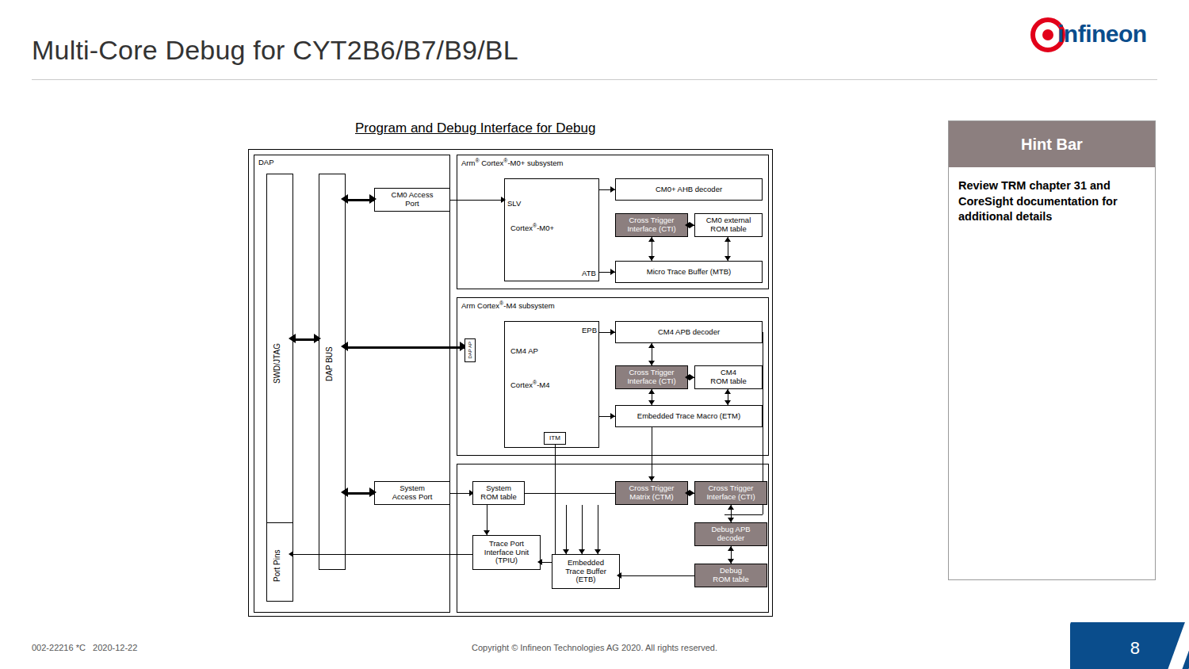infineon
Multi-Core Debug for CYT2B6/B7/B9/BL
Program and Debug Interface for Debug
DAP
SWD/JTAG
DAP BUS
Port Pins
CM0 Access
Port
System
Access Port
Arm® Cortex®-M0+ subsystem
Cortex®-M0+
SLV
ATB
CM0+ AHB decoder
Cross Trigger
Interface (CTI)
CM0 external
ROM table
Micro Trace Buffer (MTB)
Arm Cortex®-M4 subsystem
Cortex®-M4
CM4 AP
EPB
DAP AP
ITM
CM4 APB decoder
Cross Trigger
Interface (CTI)
CM4
ROM table
Embedded Trace Macro (ETM)
System
ROM table
Cross Trigger
Matrix (CTM)
Cross Trigger
Interface (CTI)
Debug APB
decoder
Debug
ROM table
Trace Port
Interface Unit
(TPIU)
Embedded
Trace Buffer
(ETB)
Hint Bar
Review TRM chapter 31 and CoreSight documentation for additional details
002-22216 *C 2020-12-22
Copyright © Infineon Technologies AG 2020. All rights reserved.
8